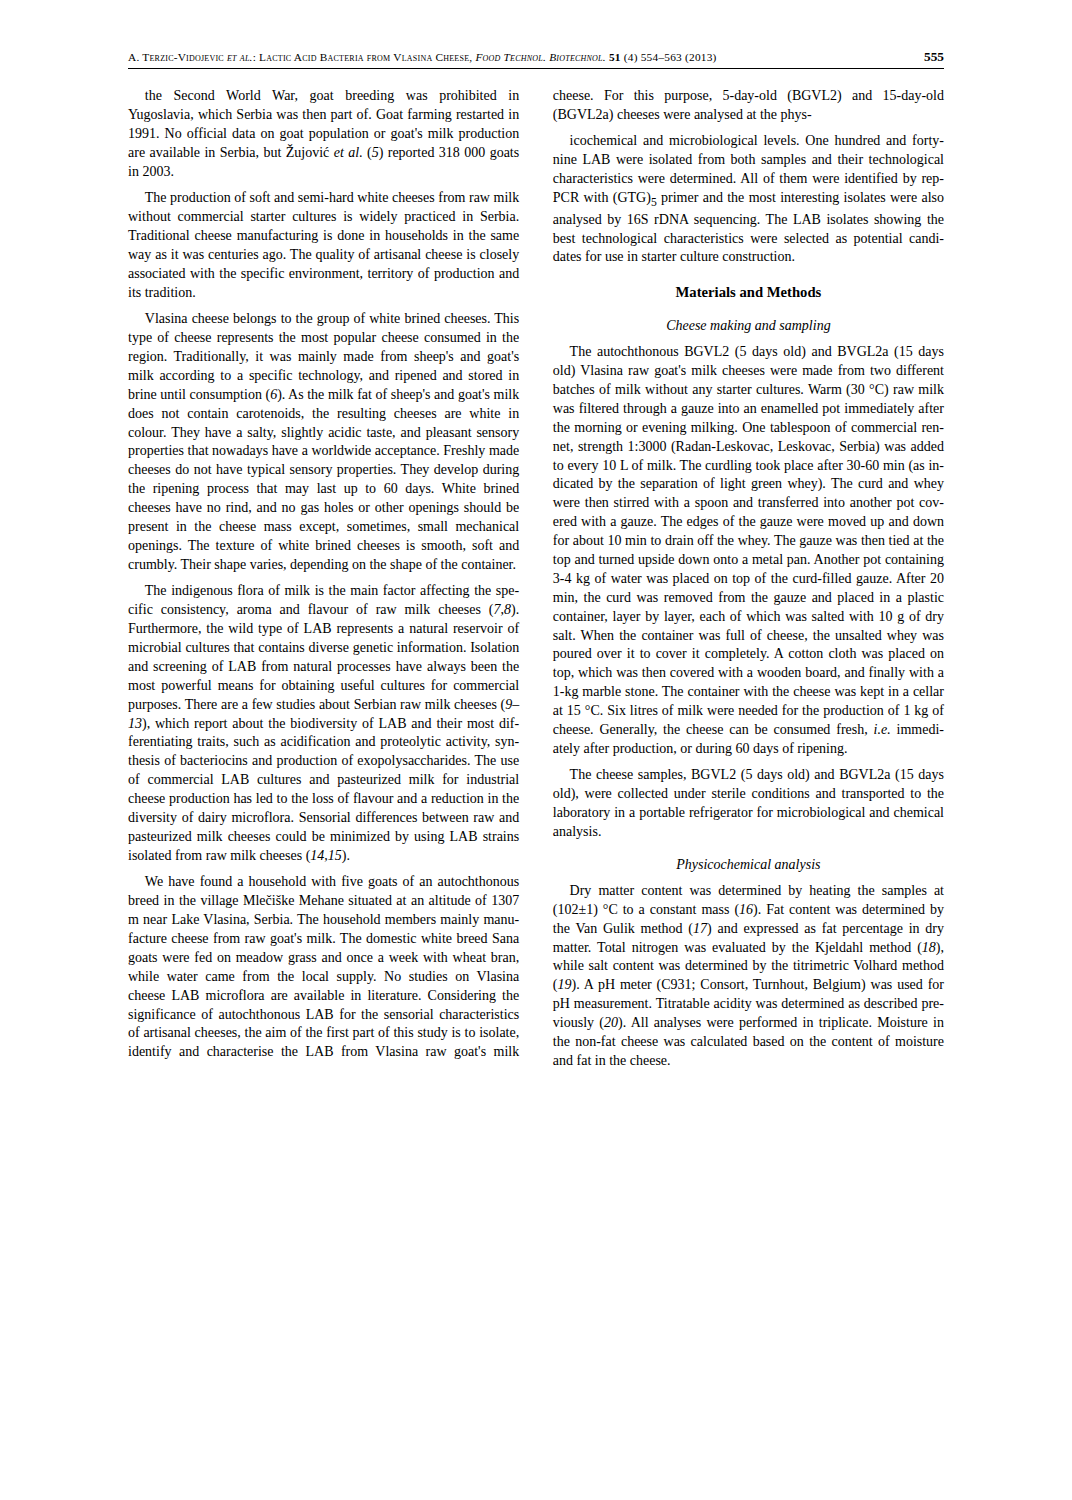A. Terzic-Vidojevic et al.: Lactic Acid Bacteria from Vlasina Cheese, Food Technol. Biotechnol. 51 (4) 554–563 (2013) 555
the Second World War, goat breeding was prohibited in Yugoslavia, which Serbia was then part of. Goat farming restarted in 1991. No official data on goat population or goat's milk production are available in Serbia, but Žujović et al. (5) reported 318 000 goats in 2003.
The production of soft and semi-hard white cheeses from raw milk without commercial starter cultures is widely practiced in Serbia. Traditional cheese manufacturing is done in households in the same way as it was centuries ago. The quality of artisanal cheese is closely associated with the specific environment, territory of production and its tradition.
Vlasina cheese belongs to the group of white brined cheeses. This type of cheese represents the most popular cheese consumed in the region. Traditionally, it was mainly made from sheep's and goat's milk according to a specific technology, and ripened and stored in brine until consumption (6). As the milk fat of sheep's and goat's milk does not contain carotenoids, the resulting cheeses are white in colour. They have a salty, slightly acidic taste, and pleasant sensory properties that nowadays have a worldwide acceptance. Freshly made cheeses do not have typical sensory properties. They develop during the ripening process that may last up to 60 days. White brined cheeses have no rind, and no gas holes or other openings should be present in the cheese mass except, sometimes, small mechanical openings. The texture of white brined cheeses is smooth, soft and crumbly. Their shape varies, depending on the shape of the container.
The indigenous flora of milk is the main factor affecting the specific consistency, aroma and flavour of raw milk cheeses (7,8). Furthermore, the wild type of LAB represents a natural reservoir of microbial cultures that contains diverse genetic information. Isolation and screening of LAB from natural processes have always been the most powerful means for obtaining useful cultures for commercial purposes. There are a few studies about Serbian raw milk cheeses (9–13), which report about the biodiversity of LAB and their most differentiating traits, such as acidification and proteolytic activity, synthesis of bacteriocins and production of exopolysaccharides. The use of commercial LAB cultures and pasteurized milk for industrial cheese production has led to the loss of flavour and a reduction in the diversity of dairy microflora. Sensorial differences between raw and pasteurized milk cheeses could be minimized by using LAB strains isolated from raw milk cheeses (14,15).
We have found a household with five goats of an autochthonous breed in the village Mlečiške Mehane situated at an altitude of 1307 m near Lake Vlasina, Serbia. The household members mainly manufacture cheese from raw goat's milk. The domestic white breed Sana goats were fed on meadow grass and once a week with wheat bran, while water came from the local supply. No studies on Vlasina cheese LAB microflora are available in literature. Considering the significance of autochthonous LAB for the sensorial characteristics of artisanal cheeses, the aim of the first part of this study is to isolate, identify and characterise the LAB from Vlasina raw goat's milk cheese. For this purpose, 5-day-old (BGVL2) and 15-day-old (BGVL2a) cheeses were analysed at the phys-
icochemical and microbiological levels. One hundred and forty-nine LAB were isolated from both samples and their technological characteristics were determined. All of them were identified by rep-PCR with (GTG)5 primer and the most interesting isolates were also analysed by 16S rDNA sequencing. The LAB isolates showing the best technological characteristics were selected as potential candidates for use in starter culture construction.
Materials and Methods
Cheese making and sampling
The autochthonous BGVL2 (5 days old) and BVGL2a (15 days old) Vlasina raw goat's milk cheeses were made from two different batches of milk without any starter cultures. Warm (30 °C) raw milk was filtered through a gauze into an enamelled pot immediately after the morning or evening milking. One tablespoon of commercial rennet, strength 1:3000 (Radan-Leskovac, Leskovac, Serbia) was added to every 10 L of milk. The curdling took place after 30-60 min (as indicated by the separation of light green whey). The curd and whey were then stirred with a spoon and transferred into another pot covered with a gauze. The edges of the gauze were moved up and down for about 10 min to drain off the whey. The gauze was then tied at the top and turned upside down onto a metal pan. Another pot containing 3-4 kg of water was placed on top of the curd-filled gauze. After 20 min, the curd was removed from the gauze and placed in a plastic container, layer by layer, each of which was salted with 10 g of dry salt. When the container was full of cheese, the unsalted whey was poured over it to cover it completely. A cotton cloth was placed on top, which was then covered with a wooden board, and finally with a 1-kg marble stone. The container with the cheese was kept in a cellar at 15 °C. Six litres of milk were needed for the production of 1 kg of cheese. Generally, the cheese can be consumed fresh, i.e. immediately after production, or during 60 days of ripening.
The cheese samples, BGVL2 (5 days old) and BGVL2a (15 days old), were collected under sterile conditions and transported to the laboratory in a portable refrigerator for microbiological and chemical analysis.
Physicochemical analysis
Dry matter content was determined by heating the samples at (102±1) °C to a constant mass (16). Fat content was determined by the Van Gulik method (17) and expressed as fat percentage in dry matter. Total nitrogen was evaluated by the Kjeldahl method (18), while salt content was determined by the titrimetric Volhard method (19). A pH meter (C931; Consort, Turnhout, Belgium) was used for pH measurement. Titratable acidity was determined as described previously (20). All analyses were performed in triplicate. Moisture in the non-fat cheese was calculated based on the content of moisture and fat in the cheese.